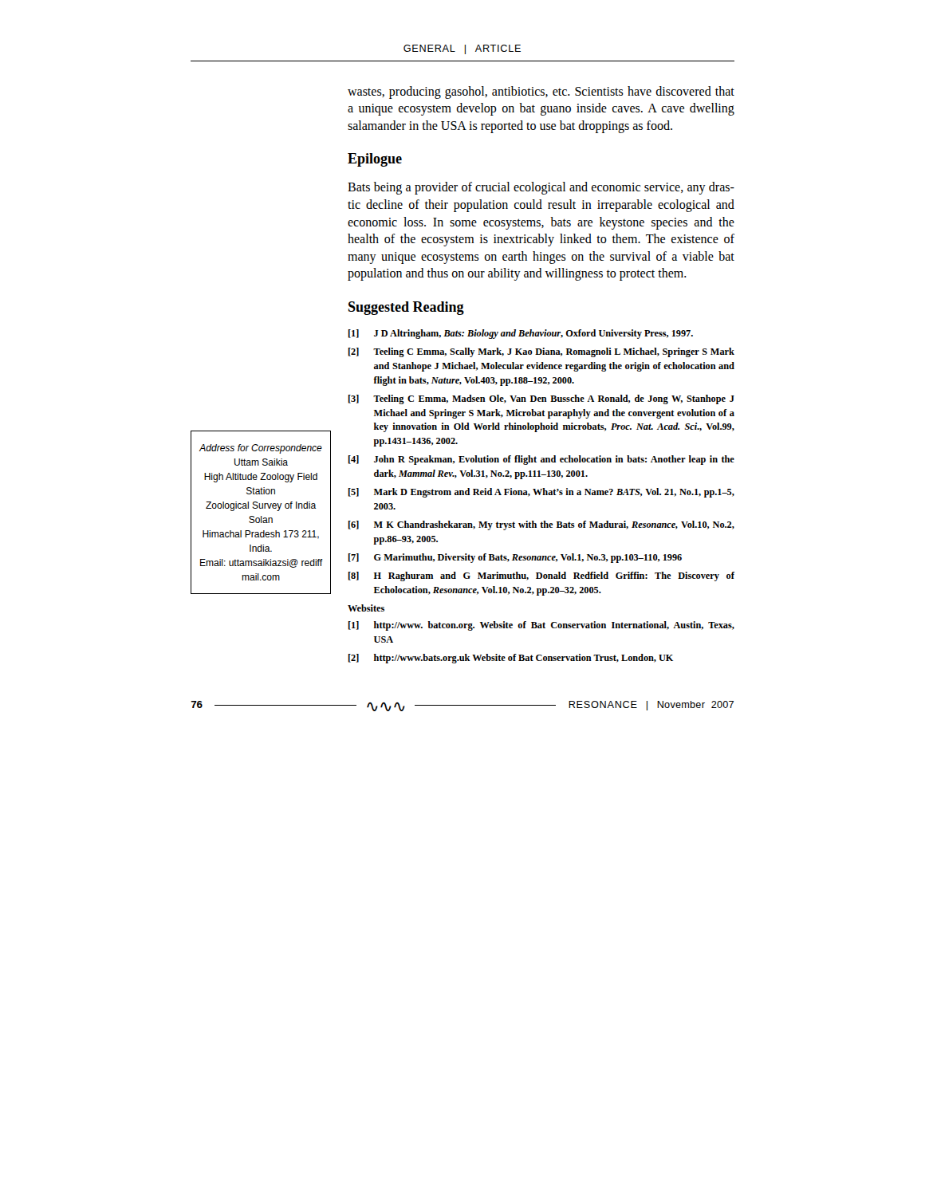GENERAL | ARTICLE
Address for Correspondence
Uttam Saikia
High Altitude Zoology Field Station
Zoological Survey of India Solan
Himachal Pradesh 173 211, India.
Email: uttamsaikiazsi@ rediffmail.com
wastes, producing gasohol, antibiotics, etc. Scientists have discovered that a unique ecosystem develop on bat guano inside caves. A cave dwelling salamander in the USA is reported to use bat droppings as food.
Epilogue
Bats being a provider of crucial ecological and economic service, any drastic decline of their population could result in irreparable ecological and economic loss. In some ecosystems, bats are keystone species and the health of the ecosystem is inextricably linked to them. The existence of many unique ecosystems on earth hinges on the survival of a viable bat population and thus on our ability and willingness to protect them.
Suggested Reading
[1] J D Altringham, Bats: Biology and Behaviour, Oxford University Press, 1997.
[2] Teeling C Emma, Scally Mark, J Kao Diana, Romagnoli L Michael, Springer S Mark and Stanhope J Michael, Molecular evidence regarding the origin of echolocation and flight in bats, Nature, Vol.403, pp.188–192, 2000.
[3] Teeling C Emma, Madsen Ole, Van Den Bussche A Ronald, de Jong W, Stanhope J Michael and Springer S Mark, Microbat paraphyly and the convergent evolution of a key innovation in Old World rhinolophoid microbats, Proc. Nat. Acad. Sci., Vol.99, pp.1431–1436, 2002.
[4] John R Speakman, Evolution of flight and echolocation in bats: Another leap in the dark, Mammal Rev., Vol.31, No.2, pp.111–130, 2001.
[5] Mark D Engstrom and Reid A Fiona, What’s in a Name? BATS, Vol. 21, No.1, pp.1–5, 2003.
[6] M K Chandrashekaran, My tryst with the Bats of Madurai, Resonance, Vol.10, No.2, pp.86–93, 2005.
[7] G Marimuthu, Diversity of Bats, Resonance, Vol.1, No.3, pp.103–110, 1996
[8] H Raghuram and G Marimuthu, Donald Redfield Griffin: The Discovery of Echolocation, Resonance, Vol.10, No.2, pp.20–32, 2005.
Websites
[1] http://www. batcon.org. Website of Bat Conservation International, Austin, Texas, USA
[2] http://www.bats.org.uk Website of Bat Conservation Trust, London, UK
76
∿∿∿
RESONANCE | November 2007